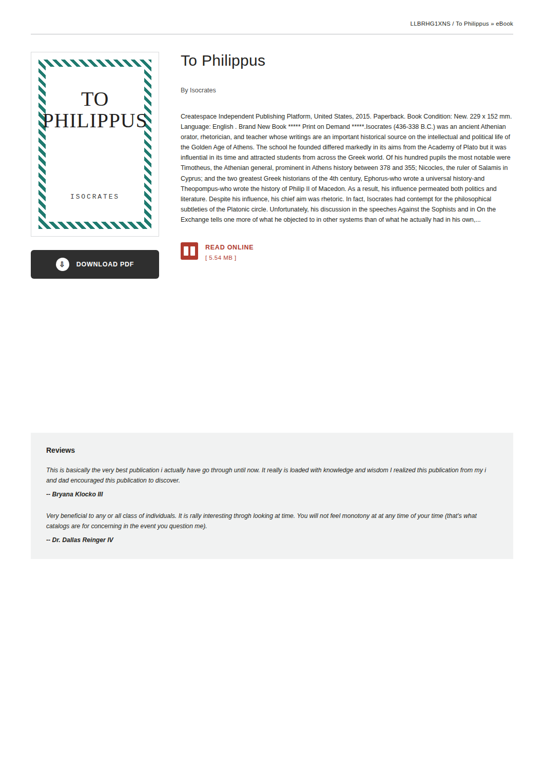LLBRHG1XNS / To Philippus » eBook
TO
PHILIPPUS
Isocrates
⇩DOWNLOAD PDF
To Philippus
By Isocrates
Createspace Independent Publishing Platform, United States, 2015. Paperback. Book Condition: New. 229 x 152 mm. Language: English . Brand New Book ***** Print on Demand *****.Isocrates (436-338 B.C.) was an ancient Athenian orator, rhetorician, and teacher whose writings are an important historical source on the intellectual and political life of the Golden Age of Athens. The school he founded differed markedly in its aims from the Academy of Plato but it was influential in its time and attracted students from across the Greek world. Of his hundred pupils the most notable were Timotheus, the Athenian general, prominent in Athens history between 378 and 355; Nicocles, the ruler of Salamis in Cyprus; and the two greatest Greek historians of the 4th century, Ephorus-who wrote a universal history-and Theopompus-who wrote the history of Philip II of Macedon. As a result, his influence permeated both politics and literature. Despite his influence, his chief aim was rhetoric. In fact, Isocrates had contempt for the philosophical subtleties of the Platonic circle. Unfortunately, his discussion in the speeches Against the Sophists and in On the Exchange tells one more of what he objected to in other systems than of what he actually had in his own,...
READ ONLINE
[ 5.54 MB ]
Reviews
This is basically the very best publication i actually have go through until now. It really is loaded with knowledge and wisdom I realized this publication from my i and dad encouraged this publication to discover.
-- Bryana Klocko III
Very beneficial to any or all class of individuals. It is rally interesting throgh looking at time. You will not feel monotony at at any time of your time (that's what catalogs are for concerning in the event you question me).
-- Dr. Dallas Reinger IV